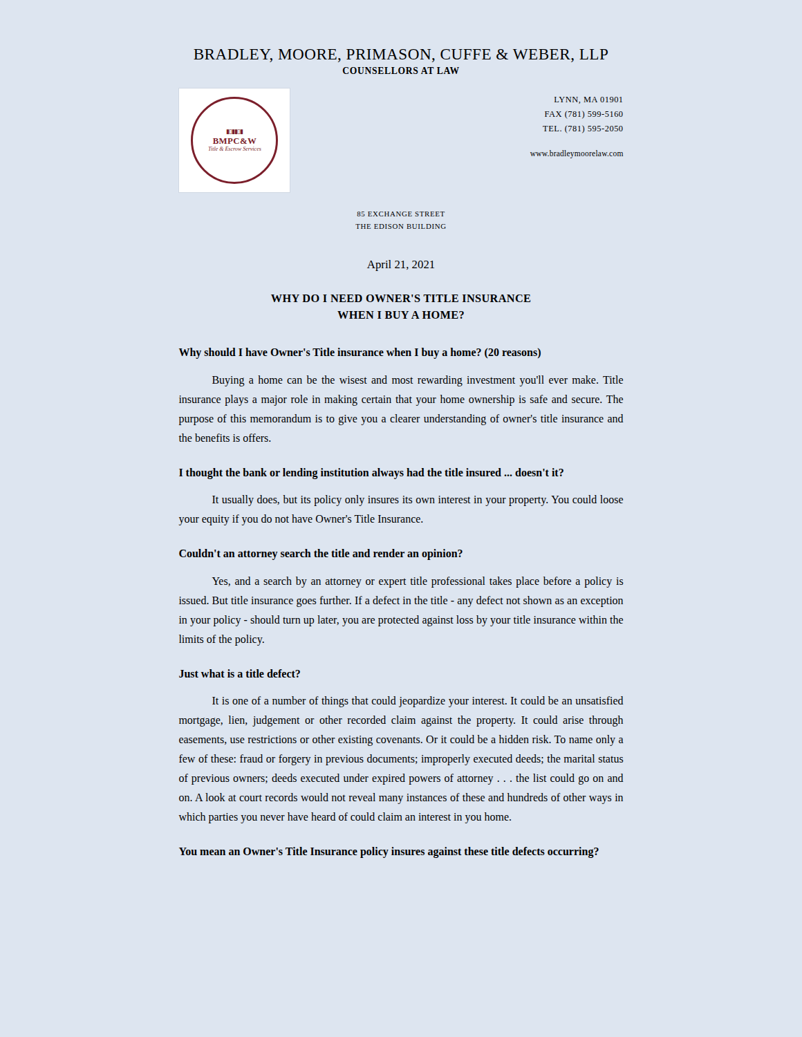BRADLEY, MOORE, PRIMASON, CUFFE & WEBER, LLP
COUNSELLORS AT LAW
▮▯▮▮▯▮
BMPC&W
Title & Escrow Services
LYNN, MA 01901
FAX (781) 599-5160
TEL. (781) 595-2050
www.bradleymoorelaw.com
85 EXCHANGE STREET
THE EDISON BUILDING
April 21, 2021
WHY DO I NEED OWNER'S TITLE INSURANCE
WHEN I BUY A HOME?
Why should I have Owner's Title insurance when I buy a home? (20 reasons)
Buying a home can be the wisest and most rewarding investment you'll ever make. Title insurance plays a major role in making certain that your home ownership is safe and secure. The purpose of this memorandum is to give you a clearer understanding of owner's title insurance and the benefits is offers.
I thought the bank or lending institution always had the title insured ... doesn't it?
It usually does, but its policy only insures its own interest in your property. You could loose your equity if you do not have Owner's Title Insurance.
Couldn't an attorney search the title and render an opinion?
Yes, and a search by an attorney or expert title professional takes place before a policy is issued. But title insurance goes further. If a defect in the title - any defect not shown as an exception in your policy - should turn up later, you are protected against loss by your title insurance within the limits of the policy.
Just what is a title defect?
It is one of a number of things that could jeopardize your interest. It could be an unsatisfied mortgage, lien, judgement or other recorded claim against the property. It could arise through easements, use restrictions or other existing covenants. Or it could be a hidden risk. To name only a few of these: fraud or forgery in previous documents; improperly executed deeds; the marital status of previous owners; deeds executed under expired powers of attorney . . . the list could go on and on. A look at court records would not reveal many instances of these and hundreds of other ways in which parties you never have heard of could claim an interest in you home.
You mean an Owner's Title Insurance policy insures against these title defects occurring?